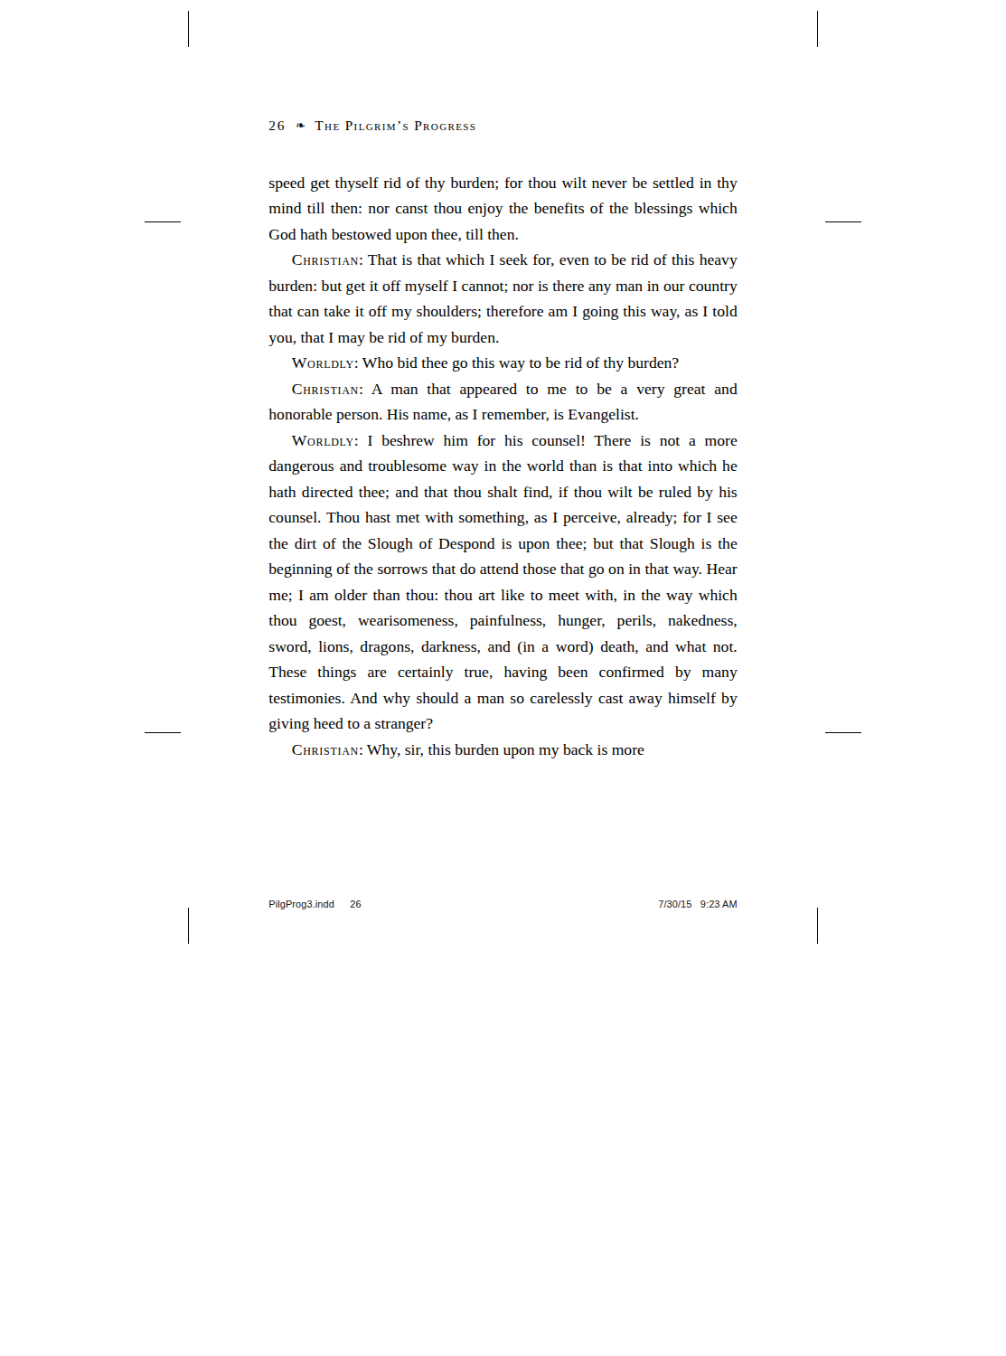26 ❧ The Pilgrim’s Progress
speed get thyself rid of thy burden; for thou wilt never be settled in thy mind till then: nor canst thou enjoy the benefits of the blessings which God hath bestowed upon thee, till then.
Christian: That is that which I seek for, even to be rid of this heavy burden: but get it off myself I cannot; nor is there any man in our country that can take it off my shoulders; therefore am I going this way, as I told you, that I may be rid of my burden.
Worldly: Who bid thee go this way to be rid of thy burden?
Christian: A man that appeared to me to be a very great and honorable person. His name, as I remember, is Evangelist.
Worldly: I beshrew him for his counsel! There is not a more dangerous and troublesome way in the world than is that into which he hath directed thee; and that thou shalt find, if thou wilt be ruled by his counsel. Thou hast met with something, as I perceive, already; for I see the dirt of the Slough of Despond is upon thee; but that Slough is the beginning of the sorrows that do attend those that go on in that way. Hear me; I am older than thou: thou art like to meet with, in the way which thou goest, wearisomeness, painfulness, hunger, perils, nakedness, sword, lions, dragons, darkness, and (in a word) death, and what not. These things are certainly true, having been confirmed by many testimonies. And why should a man so carelessly cast away himself by giving heed to a stranger?
Christian: Why, sir, this burden upon my back is more
PilgProg3.indd26
7/30/15 9:23 AM